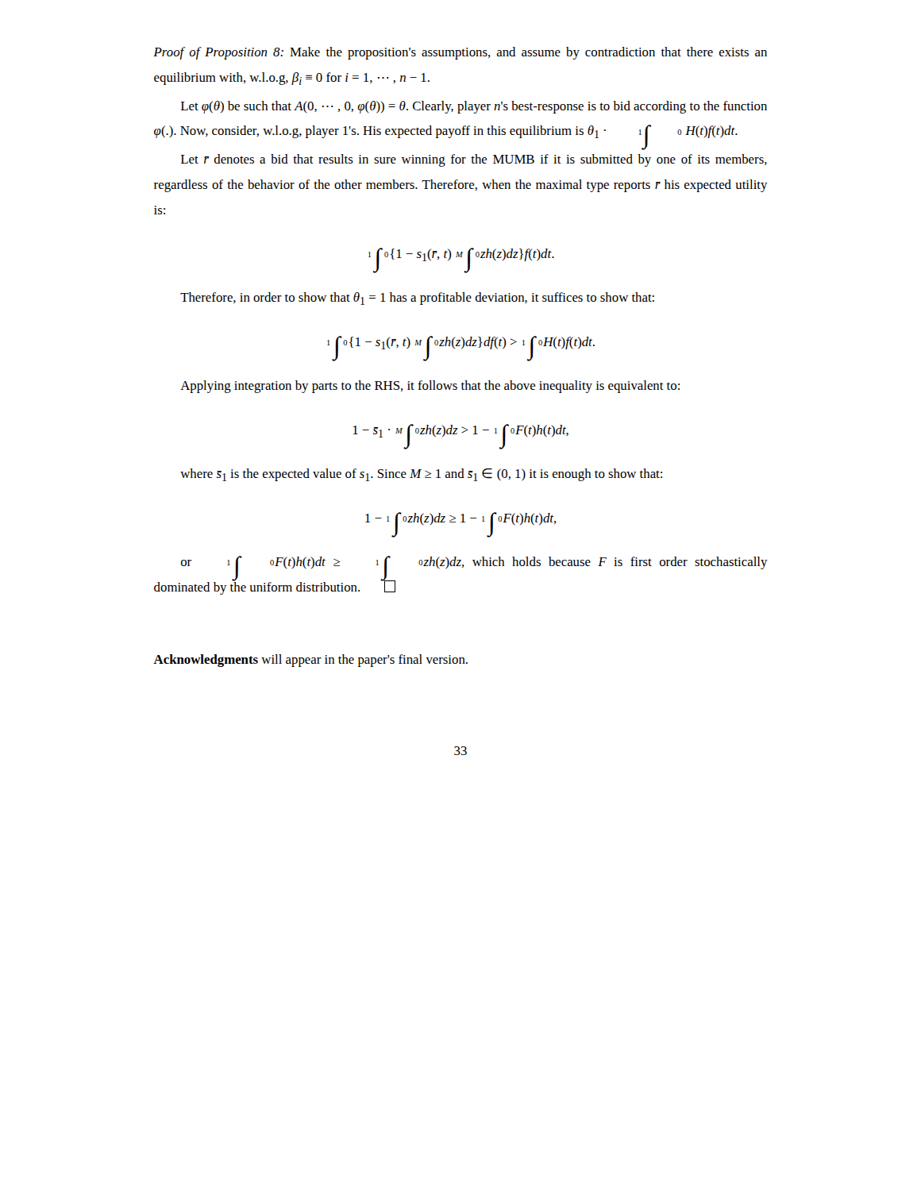Proof of Proposition 8: Make the proposition's assumptions, and assume by contradiction that there exists an equilibrium with, w.l.o.g, βi ≡ 0 for i = 1, ⋯ , n − 1.
Let φ(θ) be such that A(0, ⋯ , 0, φ(θ)) = θ. Clearly, player n's best-response is to bid according to the function φ(.). Now, consider, w.l.o.g, player 1's. His expected payoff in this equilibrium is θ1 · 1∫0 H(t)f(t)dt.
Let r̄ denotes a bid that results in sure winning for the MUMB if it is submitted by one of its members, regardless of the behavior of the other members. Therefore, when the maximal type reports r̄ his expected utility is:
1 ∫ 0{1 − s1(r̄, t) M ∫ 0 zh(z)dz}f(t)dt.
Therefore, in order to show that θ1 = 1 has a profitable deviation, it suffices to show that:
1 ∫ 0{1 − s1(r̄, t) M ∫ 0 zh(z)dz}df(t) > 1 ∫ 0 H(t)f(t)dt.
Applying integration by parts to the RHS, it follows that the above inequality is equivalent to:
1 − s̄1 · M ∫ 0 zh(z)dz > 1 − 1 ∫ 0 F(t)h(t)dt,
where s̄1 is the expected value of s1. Since M ≥ 1 and s̄1 ∈ (0, 1) it is enough to show that:
1 − 1 ∫ 0 zh(z)dz ≥ 1 − 1 ∫ 0 F(t)h(t)dt,
or 1 ∫ 0 F(t)h(t)dt ≥ 1 ∫ 0 zh(z)dz, which holds because F is first order stochastically dominated by the uniform distribution.
Acknowledgments will appear in the paper's final version.
33